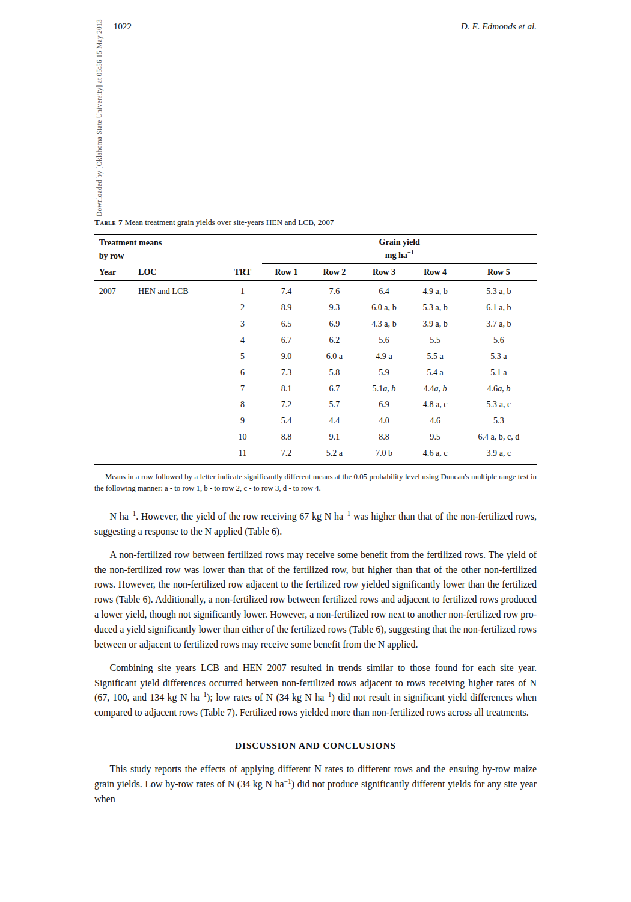Downloaded by [Oklahoma State University] at 05:56 15 May 2013
1022 D. E. Edmonds et al.
Table 7 Mean treatment grain yields over site-years HEN and LCB, 2007
| Treatment means by row | Grain yield mg ha −1 |
| --- | --- |
| Year | LOC | TRT | Row 1 | Row 2 | Row 3 | Row 4 | Row 5 |
| 2007 | HEN and LCB | 1 | 7.4 | 7.6 | 6.4 | 4.9 a, b | 5.3 a, b |
| | | 2 | 8.9 | 9.3 | 6.0 a, b | 5.3 a, b | 6.1 a, b |
| | | 3 | 6.5 | 6.9 | 4.3 a, b | 3.9 a, b | 3.7 a, b |
| | | 4 | 6.7 | 6.2 | 5.6 | 5.5 | 5.6 |
| | | 5 | 9.0 | 6.0 a | 4.9 a | 5.5 a | 5.3 a |
| | | 6 | 7.3 | 5.8 | 5.9 | 5.4 a | 5.1 a |
| | | 7 | 8.1 | 6.7 | 5.1 a, b | 4.4 a, b | 4.6 a, b |
| | | 8 | 7.2 | 5.7 | 6.9 | 4.8 a, c | 5.3 a, c |
| | | 9 | 5.4 | 4.4 | 4.0 | 4.6 | 5.3 |
| | | 10 | 8.8 | 9.1 | 8.8 | 9.5 | 6.4 a, b, c, d |
| | | 11 | 7.2 | 5.2 a | 7.0 b | 4.6 a, c | 3.9 a, c |
Means in a row followed by a letter indicate significantly different means at the 0.05 probability level using Duncan's multiple range test in the following manner: a - to row 1, b - to row 2, c - to row 3, d - to row 4.
N ha−1. However, the yield of the row receiving 67 kg N ha−1 was higher than that of the non-fertilized rows, suggesting a response to the N applied (Table 6).
A non-fertilized row between fertilized rows may receive some benefit from the fertilized rows. The yield of the non-fertilized row was lower than that of the fertilized row, but higher than that of the other non-fertilized rows. However, the non-fertilized row adjacent to the fertilized row yielded significantly lower than the fertilized rows (Table 6). Additionally, a non-fertilized row between fertilized rows and adjacent to fertilized rows produced a lower yield, though not significantly lower. However, a non-fertilized row next to another non-fertilized row produced a yield significantly lower than either of the fertilized rows (Table 6), suggesting that the non-fertilized rows between or adjacent to fertilized rows may receive some benefit from the N applied.
Combining site years LCB and HEN 2007 resulted in trends similar to those found for each site year. Significant yield differences occurred between non-fertilized rows adjacent to rows receiving higher rates of N (67, 100, and 134 kg N ha−1); low rates of N (34 kg N ha−1) did not result in significant yield differences when compared to adjacent rows (Table 7). Fertilized rows yielded more than non-fertilized rows across all treatments.
DISCUSSION AND CONCLUSIONS
This study reports the effects of applying different N rates to different rows and the ensuing by-row maize grain yields. Low by-row rates of N (34 kg N ha−1) did not produce significantly different yields for any site year when